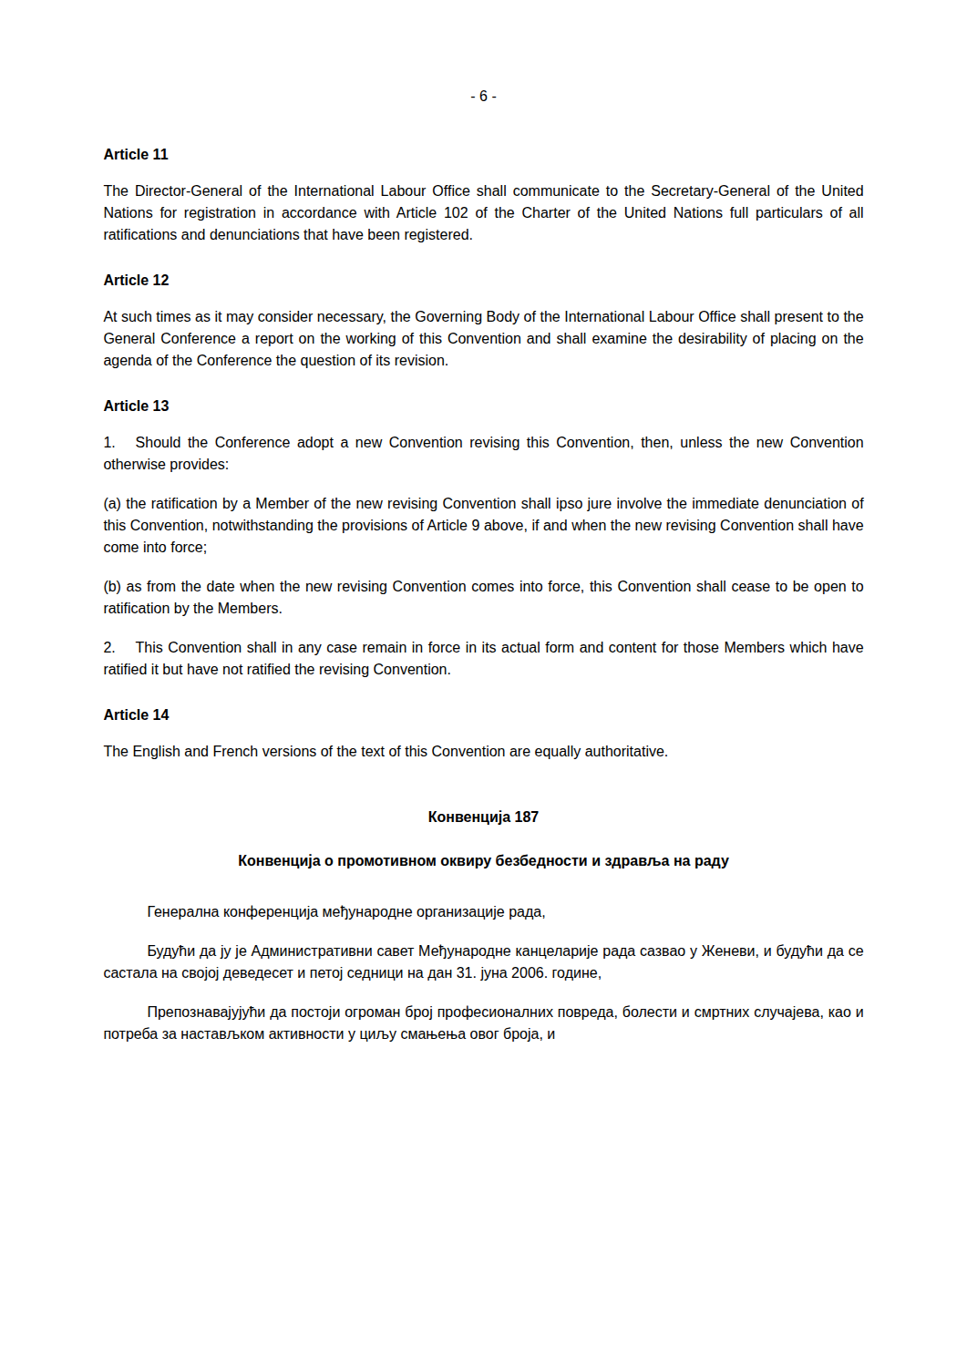- 6 -
Article 11
The Director-General of the International Labour Office shall communicate to the Secretary-General of the United Nations for registration in accordance with Article 102 of the Charter of the United Nations full particulars of all ratifications and denunciations that have been registered.
Article 12
At such times as it may consider necessary, the Governing Body of the International Labour Office shall present to the General Conference a report on the working of this Convention and shall examine the desirability of placing on the agenda of the Conference the question of its revision.
Article 13
1. Should the Conference adopt a new Convention revising this Convention, then, unless the new Convention otherwise provides:
(a) the ratification by a Member of the new revising Convention shall ipso jure involve the immediate denunciation of this Convention, notwithstanding the provisions of Article 9 above, if and when the new revising Convention shall have come into force;
(b) as from the date when the new revising Convention comes into force, this Convention shall cease to be open to ratification by the Members.
2. This Convention shall in any case remain in force in its actual form and content for those Members which have ratified it but have not ratified the revising Convention.
Article 14
The English and French versions of the text of this Convention are equally authoritative.
Конвенција 187
Конвенција о промотивном оквиру безбедности и здравља на раду
Генерална конференција међународне организације рада,
Будући да ју је Административни савет Међународне канцеларије рада сазвао у Женеви, и будући да се састала на својој деведесет и петој седници на дан 31. јуна 2006. године,
Препознавајујући да постоји огроман број професионалних повреда, болести и смртних случајева, као и потреба за настављком активности у циљу смањења овог броја, и